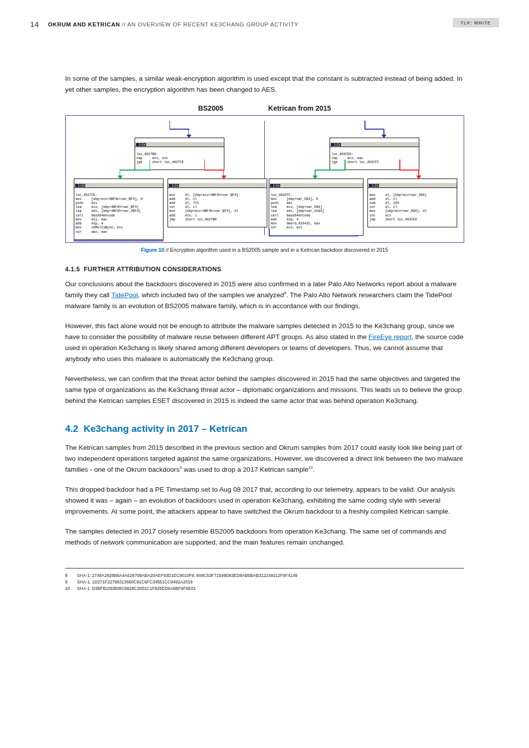14 OKRUM AND KETRICAN // AN OVERVIEW OF RECENT KE3CHANG GROUP ACTIVITY TLP: WHITE
In some of the samples, a similar weak-encryption algorithm is used except that the constant is subtracted instead of being added. In yet other samples, the encryption algorithm has been changed to AES.
BS2005 Ketrican from 2015
loc_4027B0: cmp ecx, esi jge short loc_4027CE
loc_4027CE: mov [ebp+ecx+4BF4h+var_BF4], 0 push esi lea ecx, [ebp+4BF4h+var_BF4] lea edx, [ebp+4BF4h+var_2BF4] call base64encode mov esi, eax add esp, 4 mov cbMultiByte, esi xor eax, eax
mov dl, [ebp+ecx+4BF4h+var_BF4] add dl, cl add dl, 7Ch xor dl, cl mov [ebp+ecx+4BF4h+var_BF4], dl add ecx, 1 jmp short loc_4027B0
loc_402CE0: cmp ecx, eax jge short loc_402CFC
loc_402CFC: mov [ebp+var_D94], 0 push eax lea ecx, [ebp+var_D94] lea edx, [ebp+var_1594] call base64encode add esp, 4 mov dword_41042C, eax xor ecx, ecx
mov dl, [ebp+ecx+var_D94] add dl, cl sub dl, 10h xor dl, cl mov [ebp+ecx+var_D94], dl inc ecx jmp short loc_402CE0
Figure 10 // Encryption algorithm used in a BS2005 sample and in a Ketrican backdoor discovered in 2015
4.1.5 Further attribution considerations
Our conclusions about the backdoors discovered in 2015 were also confirmed in a later Palo Alto Networks report about a malware family they call TidePool, which included two of the samples we analyzed8. The Palo Alto Network researchers claim the TidePool malware family is an evolution of BS2005 malware family, which is in accordance with our findings.
However, this fact alone would not be enough to attribute the malware samples detected in 2015 to the Ke3chang group, since we have to consider the possibility of malware reuse between different APT groups. As also stated in the FireEye report, the source code used in operation Ke3chang is likely shared among different developers or teams of developers. Thus, we cannot assume that anybody who uses this malware is automatically the Ke3chang group.
Nevertheless, we can confirm that the threat actor behind the samples discovered in 2015 had the same objectives and targeted the same type of organizations as the Ke3chang threat actor – diplomatic organizations and missions. This leads us to believe the group behind the Ketrican samples ESET discovered in 2015 is indeed the same actor that was behind operation Ke3chang.
4.2 Ke3chang activity in 2017 – Ketrican
The Ketrican samples from 2015 described in the previous section and Okrum samples from 2017 could easily look like being part of two independent operations targeted against the same organizations. However, we discovered a direct link between the two malware families - one of the Okrum backdoors9 was used to drop a 2017 Ketrican sample10.
This dropped backdoor had a PE Timestamp set to Aug 08 2017 that, according to our telemetry, appears to be valid. Our analysis showed it was – again – an evolution of backdoors used in operation Ke3chang, exhibiting the same coding style with several improvements. At some point, the attackers appear to have switched the Okrum backdoor to a freshly compiled Ketrican sample.
The samples detected in 2017 closely resemble BS2005 backdoors from operation Ke3chang. The same set of commands and methods of network communication are supported, and the main features remain unchanged.
8 SHA-1: 2748A2928B6A4A528709ABA20AEF93D1EC9010F9, 809C53F71549D83ED8AB5BAB312249212F6F4149
9 SHA-1: 1D271F22798313650C91C6FC34551CC8492A2019
10 SHA-1: D3BFB10DB08C6828C3001C1F825ED6A6BF6F6E01